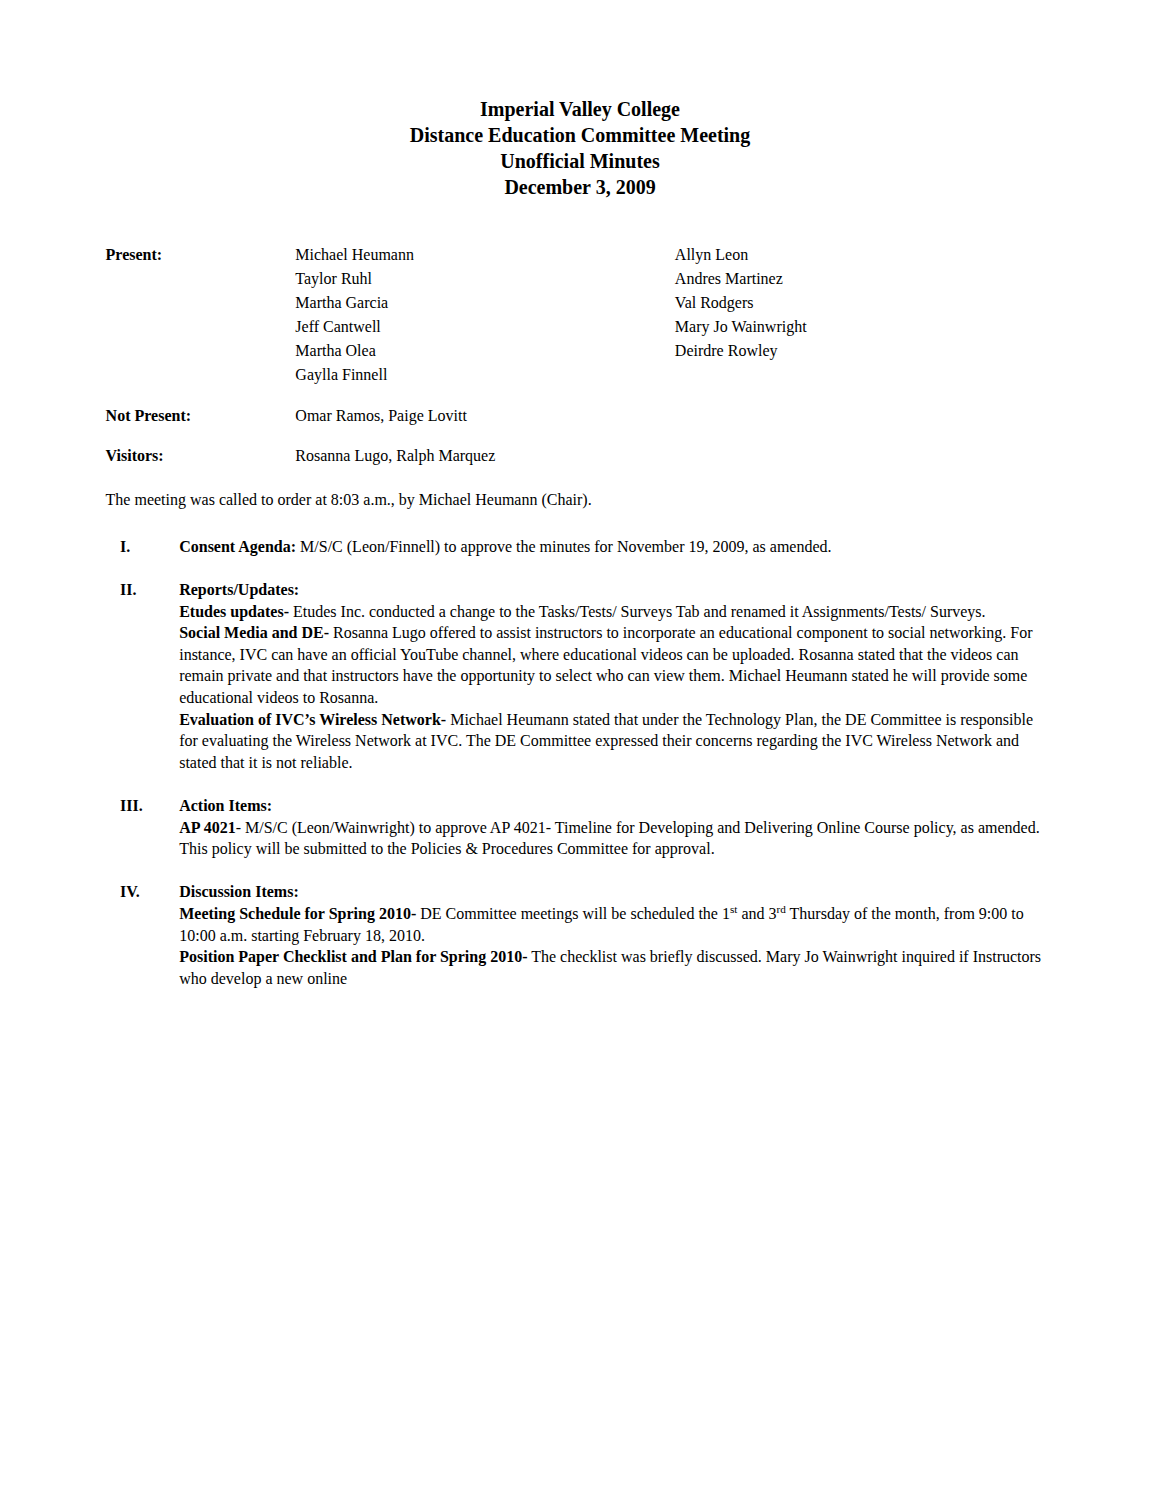Imperial Valley College
Distance Education Committee Meeting
Unofficial Minutes
December 3, 2009
| Present: | Michael Heumann | Allyn Leon |
| | Taylor Ruhl | Andres Martinez |
| | Martha Garcia | Val Rodgers |
| | Jeff Cantwell | Mary Jo Wainwright |
| | Martha Olea | Deirdre Rowley |
| | Gaylla Finnell | |
| Not Present: | Omar Ramos, Paige Lovitt |
| Visitors: | Rosanna Lugo, Ralph Marquez |
The meeting was called to order at 8:03 a.m., by Michael Heumann (Chair).
I. Consent Agenda: M/S/C (Leon/Finnell) to approve the minutes for November 19, 2009, as amended.
II. Reports/Updates:
Etudes updates- Etudes Inc. conducted a change to the Tasks/Tests/ Surveys Tab and renamed it Assignments/Tests/ Surveys.
Social Media and DE- Rosanna Lugo offered to assist instructors to incorporate an educational component to social networking. For instance, IVC can have an official YouTube channel, where educational videos can be uploaded. Rosanna stated that the videos can remain private and that instructors have the opportunity to select who can view them. Michael Heumann stated he will provide some educational videos to Rosanna.
Evaluation of IVC’s Wireless Network- Michael Heumann stated that under the Technology Plan, the DE Committee is responsible for evaluating the Wireless Network at IVC. The DE Committee expressed their concerns regarding the IVC Wireless Network and stated that it is not reliable.
III. Action Items:
AP 4021- M/S/C (Leon/Wainwright) to approve AP 4021- Timeline for Developing and Delivering Online Course policy, as amended. This policy will be submitted to the Policies & Procedures Committee for approval.
IV. Discussion Items:
Meeting Schedule for Spring 2010- DE Committee meetings will be scheduled the 1st and 3rd Thursday of the month, from 9:00 to 10:00 a.m. starting February 18, 2010.
Position Paper Checklist and Plan for Spring 2010- The checklist was briefly discussed. Mary Jo Wainwright inquired if Instructors who develop a new online